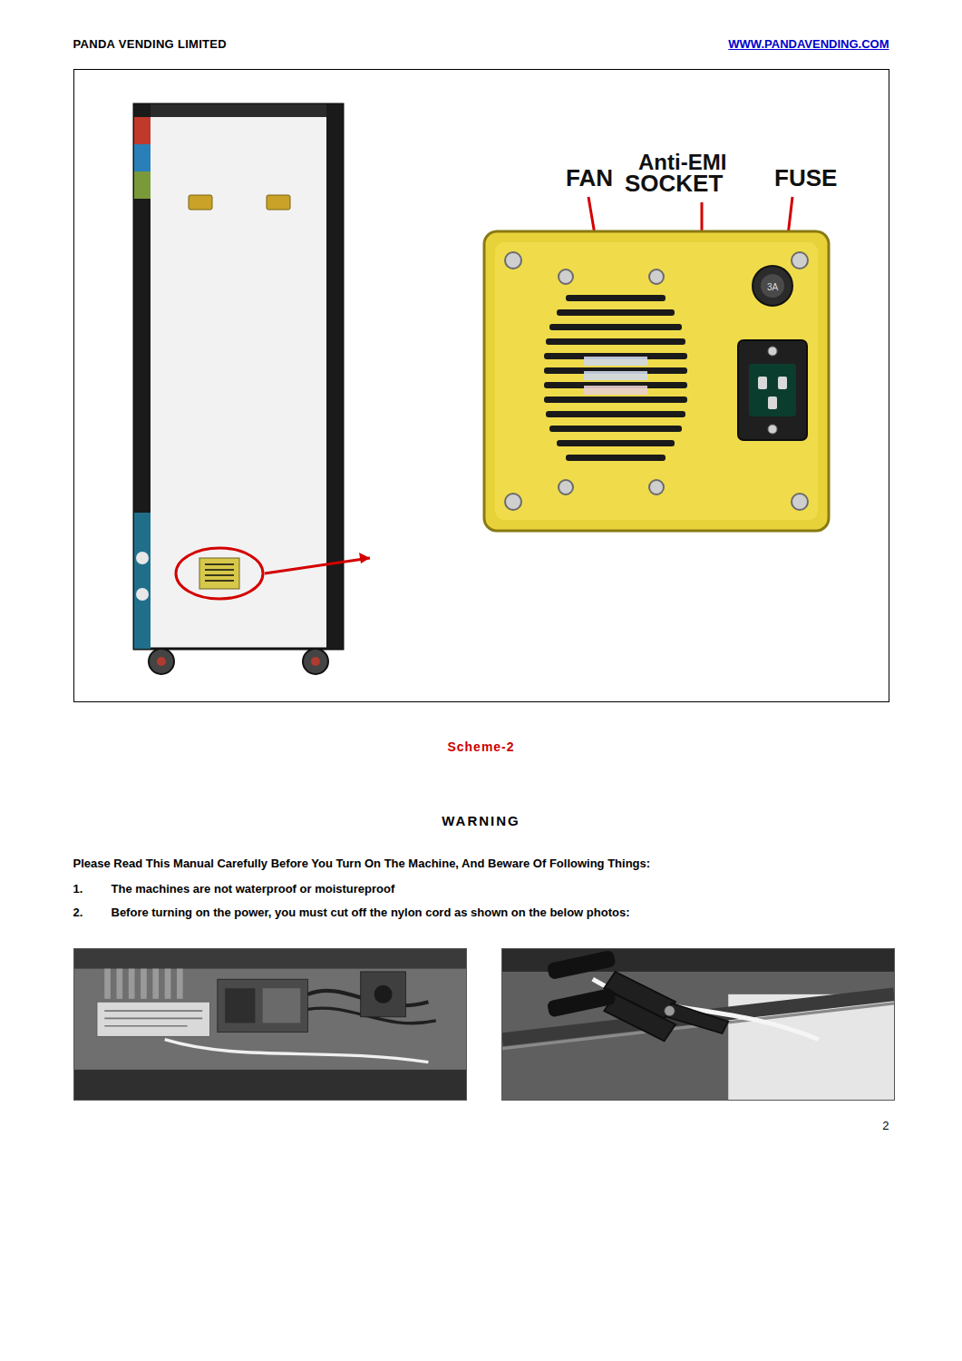PANDA VENDING LIMITED
WWW.PANDAVENDING.COM
FAN Anti-EMI SOCKET FUSE 3A
Scheme-2
WARNING
Please Read This Manual Carefully Before You Turn On The Machine, And Beware Of Following Things:
The machines are not waterproof or moistureproof
Before turning on the power, you must cut off the nylon cord as shown on the below photos:
2